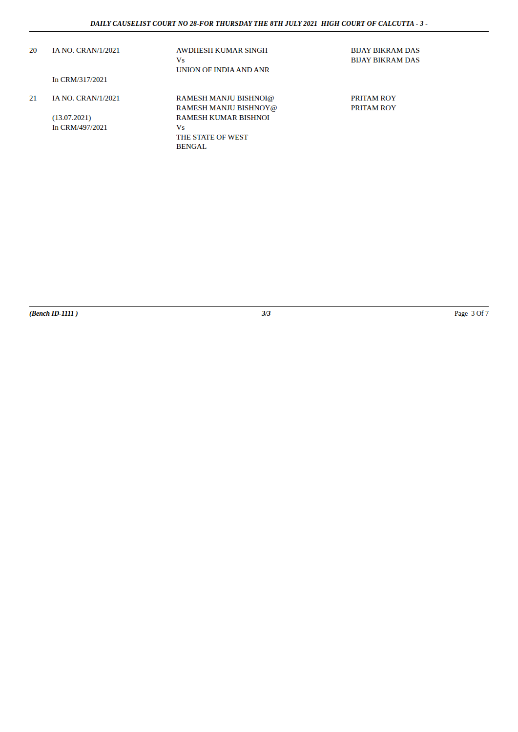DAILY CAUSELIST COURT NO 28-FOR THURSDAY THE 8TH JULY 2021 HIGH COURT OF CALCUTTA - 3 -
| 20 | IA NO. CRAN/1/2021 In CRM/317/2021 | AWDHESH KUMAR SINGH Vs UNION OF INDIA AND ANR | BIJAY BIKRAM DAS BIJAY BIKRAM DAS |
| 21 | IA NO. CRAN/1/2021 (13.07.2021) In CRM/497/2021 | RAMESH MANJU BISHNOI@ RAMESH MANJU BISHNOY@ RAMESH KUMAR BISHNOI Vs THE STATE OF WEST BENGAL | PRITAM ROY PRITAM ROY |
(Bench ID-1111 ) 3/3 Page 3 Of 7